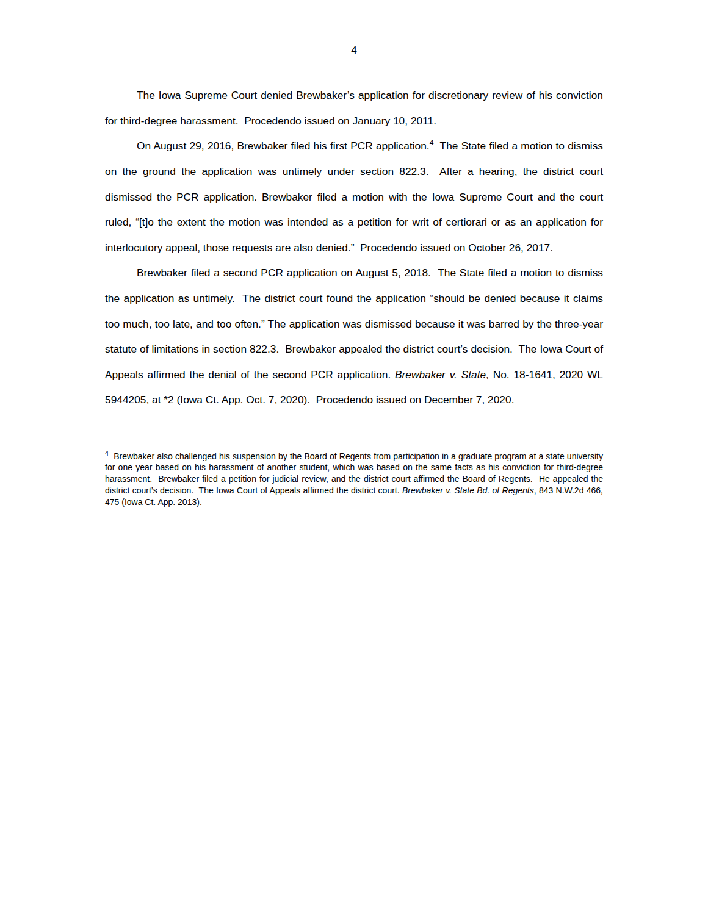4
The Iowa Supreme Court denied Brewbaker’s application for discretionary review of his conviction for third-degree harassment. Procedendo issued on January 10, 2011.
On August 29, 2016, Brewbaker filed his first PCR application.4 The State filed a motion to dismiss on the ground the application was untimely under section 822.3. After a hearing, the district court dismissed the PCR application. Brewbaker filed a motion with the Iowa Supreme Court and the court ruled, “[t]o the extent the motion was intended as a petition for writ of certiorari or as an application for interlocutory appeal, those requests are also denied.” Procedendo issued on October 26, 2017.
Brewbaker filed a second PCR application on August 5, 2018. The State filed a motion to dismiss the application as untimely. The district court found the application “should be denied because it claims too much, too late, and too often.” The application was dismissed because it was barred by the three-year statute of limitations in section 822.3. Brewbaker appealed the district court’s decision. The Iowa Court of Appeals affirmed the denial of the second PCR application. Brewbaker v. State, No. 18-1641, 2020 WL 5944205, at *2 (Iowa Ct. App. Oct. 7, 2020). Procedendo issued on December 7, 2020.
4 Brewbaker also challenged his suspension by the Board of Regents from participation in a graduate program at a state university for one year based on his harassment of another student, which was based on the same facts as his conviction for third-degree harassment. Brewbaker filed a petition for judicial review, and the district court affirmed the Board of Regents. He appealed the district court’s decision. The Iowa Court of Appeals affirmed the district court. Brewbaker v. State Bd. of Regents, 843 N.W.2d 466, 475 (Iowa Ct. App. 2013).